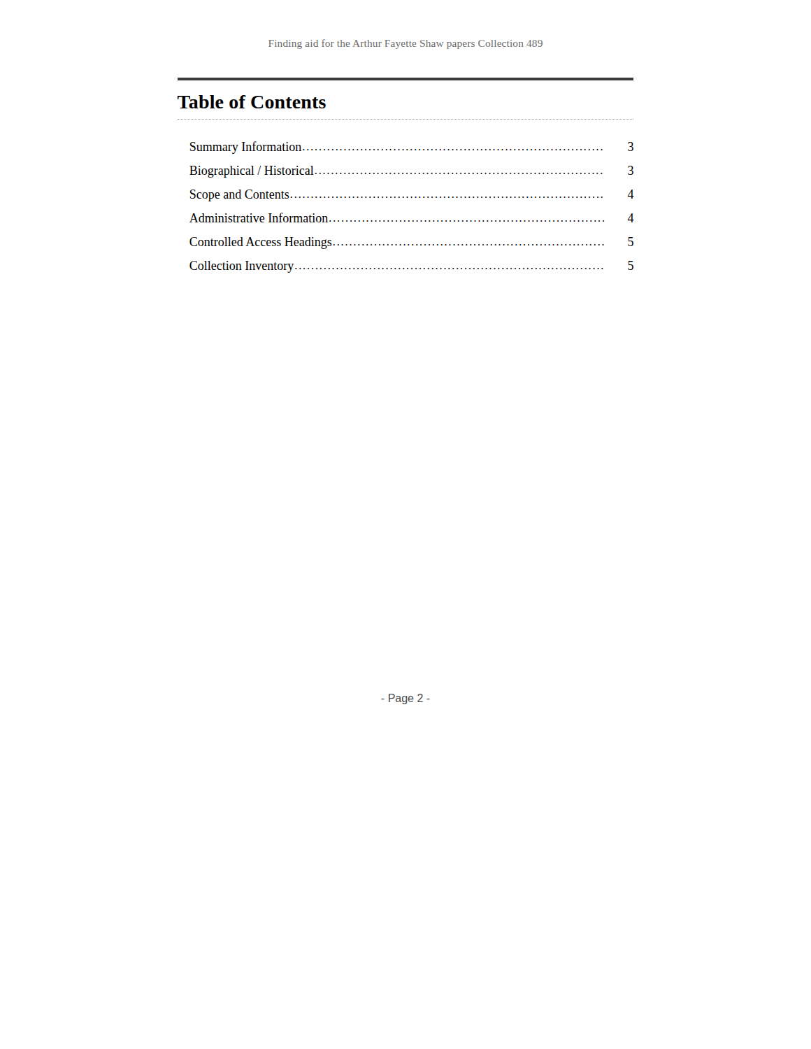Finding aid for the Arthur Fayette Shaw papers Collection 489
Table of Contents
Summary Information .................................................................................................................................. 3
Biographical / Historical .............................................................................................................................. 3
Scope and Contents .................................................................................................................................... 4
Administrative Information ......................................................................................................................... 4
Controlled Access Headings ....................................................................................................................... 5
Collection Inventory .................................................................................................................................. 5
- Page 2 -